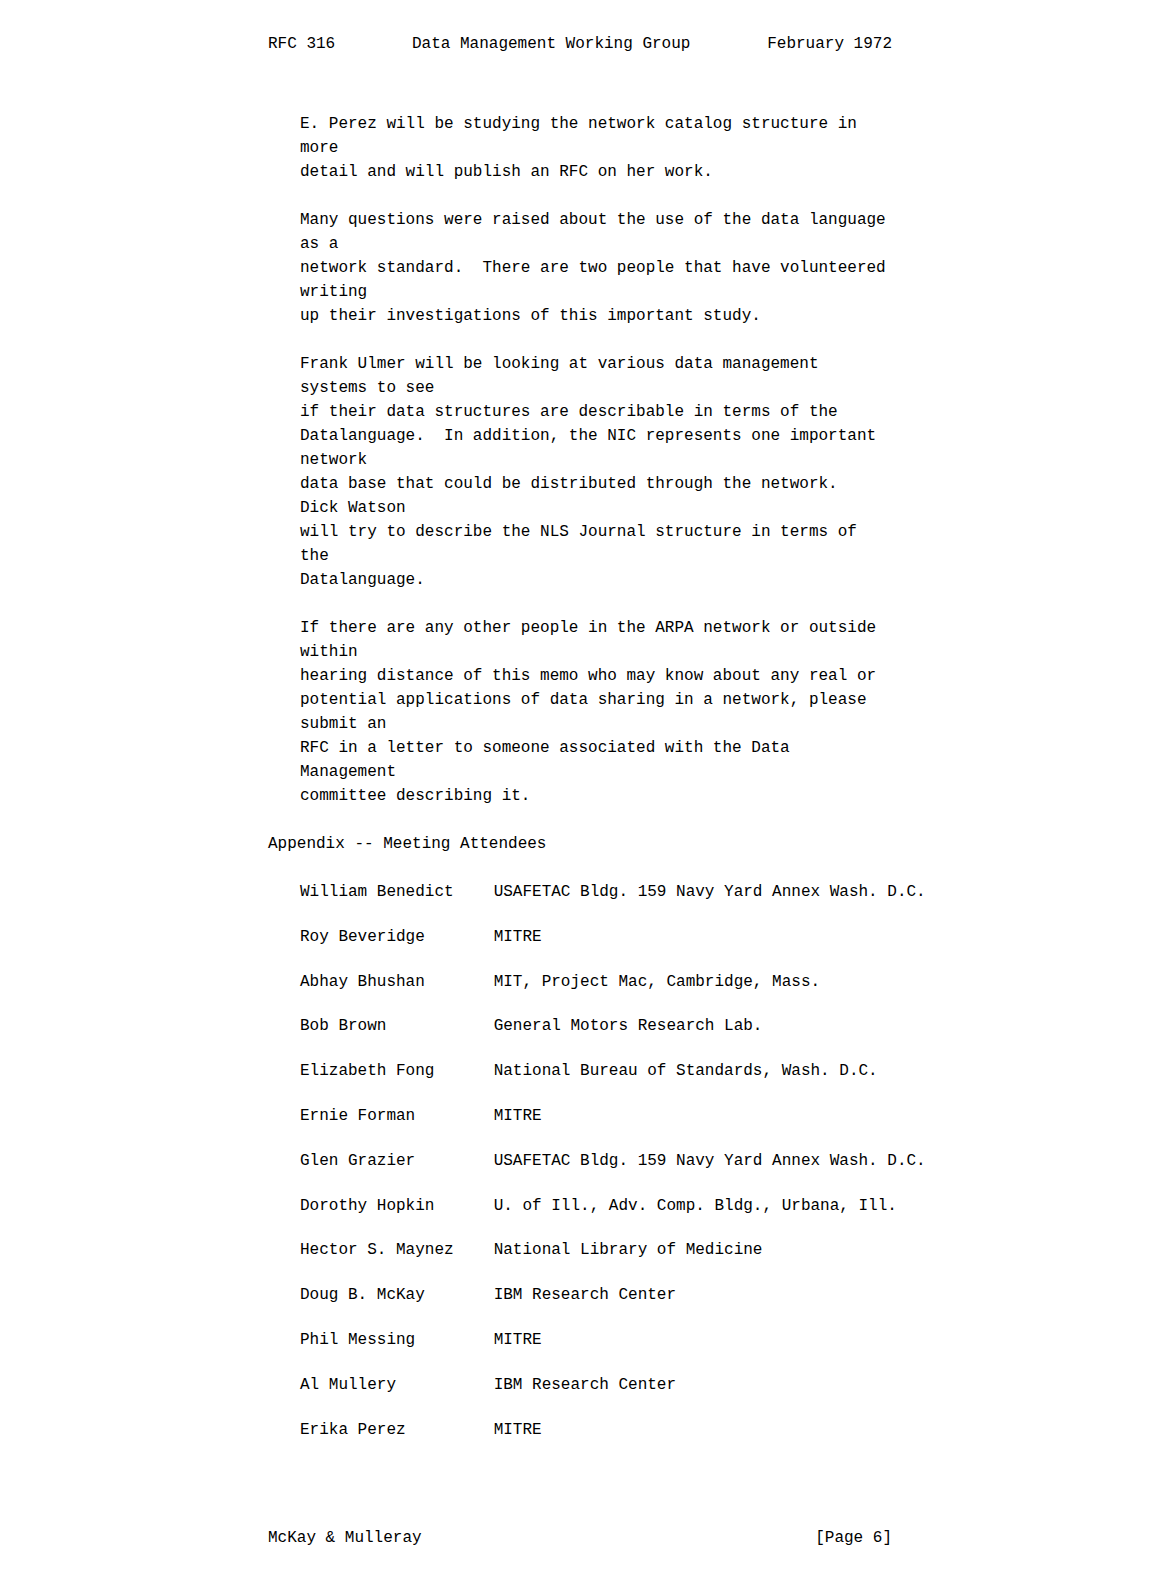RFC 316 Data Management Working Group February 1972
E. Perez will be studying the network catalog structure in more detail and will publish an RFC on her work.
Many questions were raised about the use of the data language as a network standard. There are two people that have volunteered writing up their investigations of this important study.
Frank Ulmer will be looking at various data management systems to see if their data structures are describable in terms of the Datalanguage. In addition, the NIC represents one important network data base that could be distributed through the network. Dick Watson will try to describe the NLS Journal structure in terms of the Datalanguage.
If there are any other people in the ARPA network or outside within hearing distance of this memo who may know about any real or potential applications of data sharing in a network, please submit an RFC in a letter to someone associated with the Data Management committee describing it.
Appendix -- Meeting Attendees
| William Benedict | USAFETAC Bldg. 159 Navy Yard Annex Wash. D.C. |
| Roy Beveridge | MITRE |
| Abhay Bhushan | MIT, Project Mac, Cambridge, Mass. |
| Bob Brown | General Motors Research Lab. |
| Elizabeth Fong | National Bureau of Standards, Wash. D.C. |
| Ernie Forman | MITRE |
| Glen Grazier | USAFETAC Bldg. 159 Navy Yard Annex Wash. D.C. |
| Dorothy Hopkin | U. of Ill., Adv. Comp. Bldg., Urbana, Ill. |
| Hector S. Maynez | National Library of Medicine |
| Doug B. McKay | IBM Research Center |
| Phil Messing | MITRE |
| Al Mullery | IBM Research Center |
| Erika Perez | MITRE |
McKay & Mulleray [Page 6]